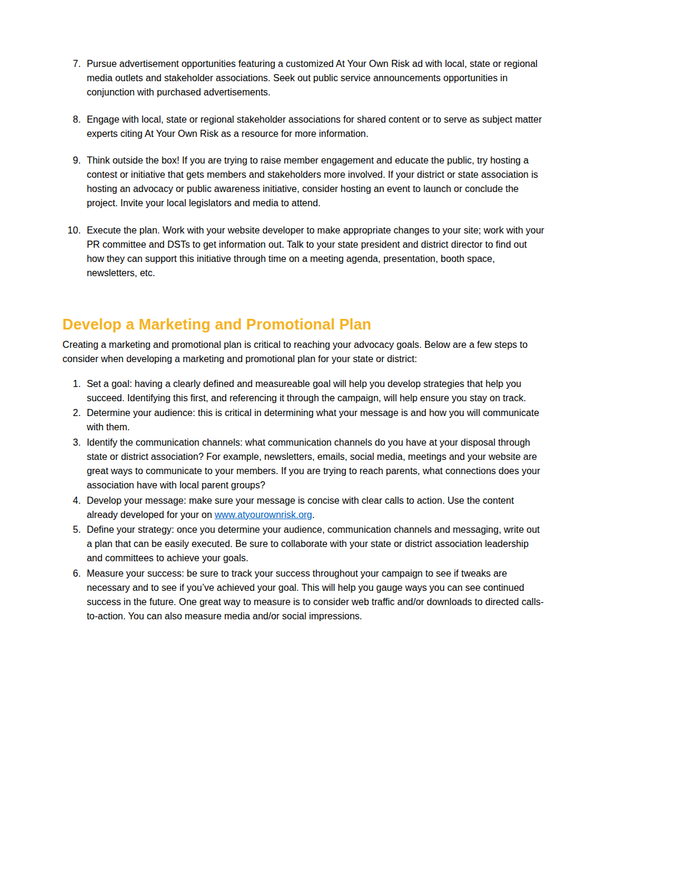Pursue advertisement opportunities featuring a customized At Your Own Risk ad with local, state or regional media outlets and stakeholder associations. Seek out public service announcements opportunities in conjunction with purchased advertisements.
Engage with local, state or regional stakeholder associations for shared content or to serve as subject matter experts citing At Your Own Risk as a resource for more information.
Think outside the box! If you are trying to raise member engagement and educate the public, try hosting a contest or initiative that gets members and stakeholders more involved. If your district or state association is hosting an advocacy or public awareness initiative, consider hosting an event to launch or conclude the project. Invite your local legislators and media to attend.
Execute the plan. Work with your website developer to make appropriate changes to your site; work with your PR committee and DSTs to get information out. Talk to your state president and district director to find out how they can support this initiative through time on a meeting agenda, presentation, booth space, newsletters, etc.
Develop a Marketing and Promotional Plan
Creating a marketing and promotional plan is critical to reaching your advocacy goals. Below are a few steps to consider when developing a marketing and promotional plan for your state or district:
Set a goal: having a clearly defined and measureable goal will help you develop strategies that help you succeed. Identifying this first, and referencing it through the campaign, will help ensure you stay on track.
Determine your audience: this is critical in determining what your message is and how you will communicate with them.
Identify the communication channels: what communication channels do you have at your disposal through state or district association? For example, newsletters, emails, social media, meetings and your website are great ways to communicate to your members. If you are trying to reach parents, what connections does your association have with local parent groups?
Develop your message: make sure your message is concise with clear calls to action. Use the content already developed for your on www.atyourownrisk.org.
Define your strategy: once you determine your audience, communication channels and messaging, write out a plan that can be easily executed. Be sure to collaborate with your state or district association leadership and committees to achieve your goals.
Measure your success: be sure to track your success throughout your campaign to see if tweaks are necessary and to see if you’ve achieved your goal. This will help you gauge ways you can see continued success in the future. One great way to measure is to consider web traffic and/or downloads to directed calls-to-action. You can also measure media and/or social impressions.